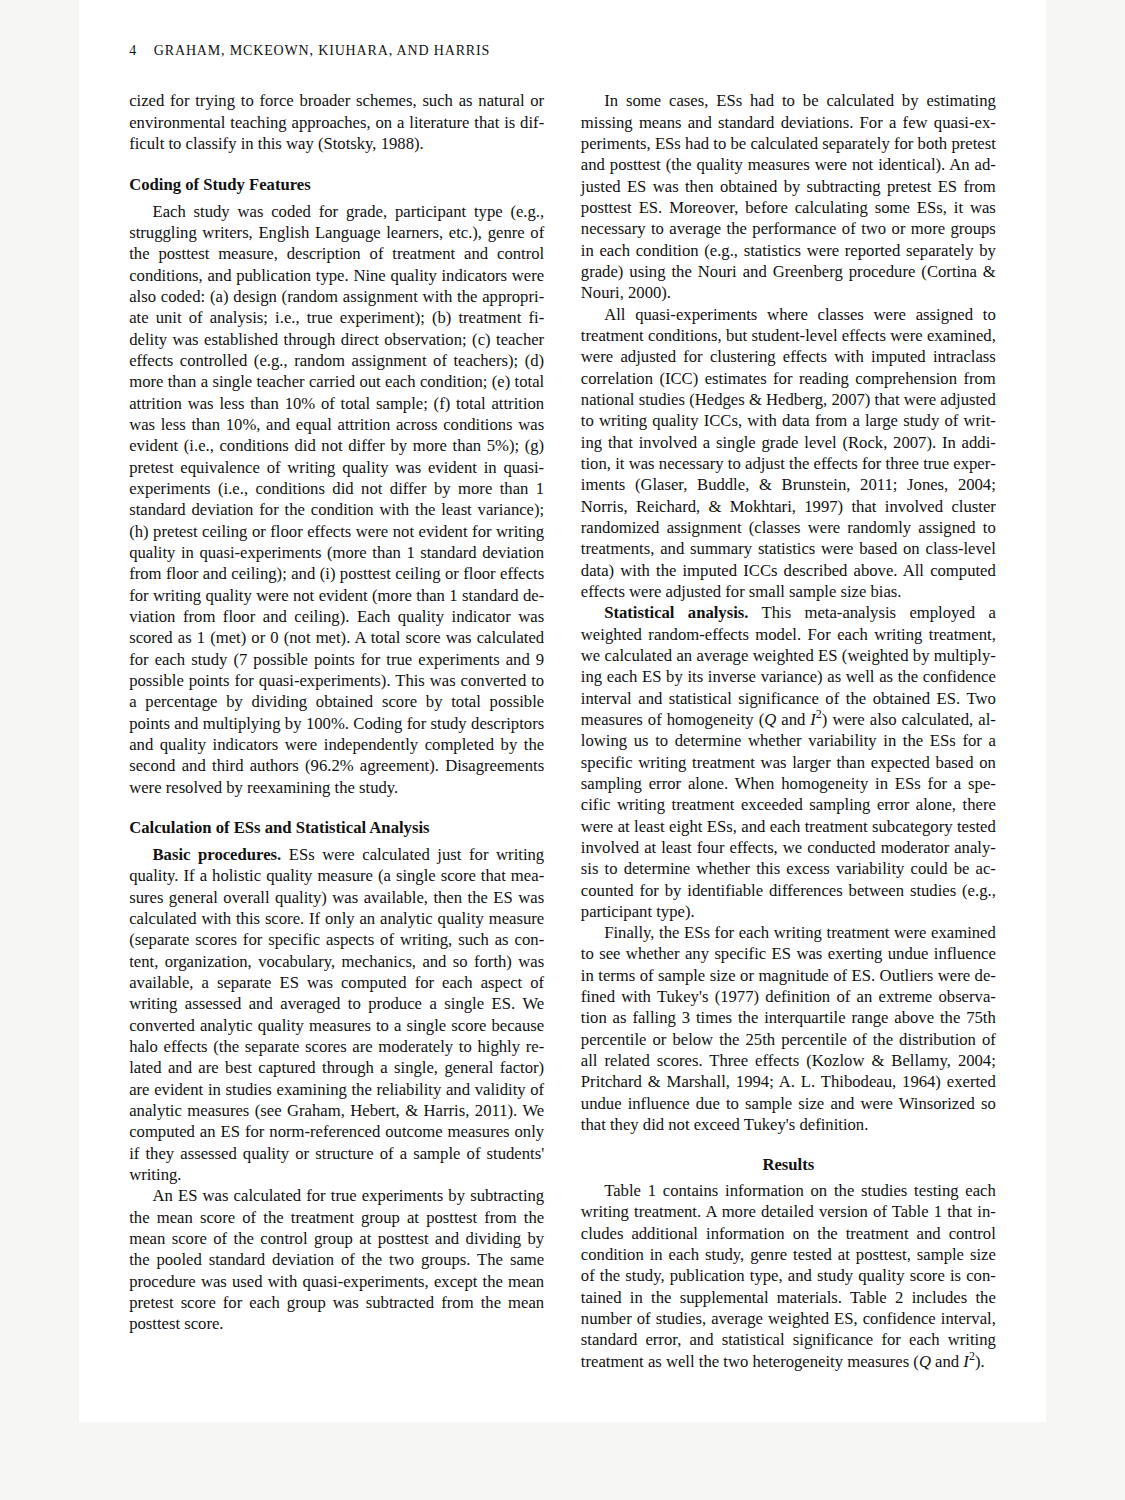4 Graham, McKeown, Kiuhara, and Harris
cized for trying to force broader schemes, such as natural or environmental teaching approaches, on a literature that is difficult to classify in this way (Stotsky, 1988).
Coding of Study Features
Each study was coded for grade, participant type (e.g., struggling writers, English Language learners, etc.), genre of the posttest measure, description of treatment and control conditions, and publication type. Nine quality indicators were also coded: (a) design (random assignment with the appropriate unit of analysis; i.e., true experiment); (b) treatment fidelity was established through direct observation; (c) teacher effects controlled (e.g., random assignment of teachers); (d) more than a single teacher carried out each condition; (e) total attrition was less than 10% of total sample; (f) total attrition was less than 10%, and equal attrition across conditions was evident (i.e., conditions did not differ by more than 5%); (g) pretest equivalence of writing quality was evident in quasi-experiments (i.e., conditions did not differ by more than 1 standard deviation for the condition with the least variance); (h) pretest ceiling or floor effects were not evident for writing quality in quasi-experiments (more than 1 standard deviation from floor and ceiling); and (i) posttest ceiling or floor effects for writing quality were not evident (more than 1 standard deviation from floor and ceiling). Each quality indicator was scored as 1 (met) or 0 (not met). A total score was calculated for each study (7 possible points for true experiments and 9 possible points for quasi-experiments). This was converted to a percentage by dividing obtained score by total possible points and multiplying by 100%. Coding for study descriptors and quality indicators were independently completed by the second and third authors (96.2% agreement). Disagreements were resolved by reexamining the study.
Calculation of ESs and Statistical Analysis
Basic procedures. ESs were calculated just for writing quality. If a holistic quality measure (a single score that measures general overall quality) was available, then the ES was calculated with this score. If only an analytic quality measure (separate scores for specific aspects of writing, such as content, organization, vocabulary, mechanics, and so forth) was available, a separate ES was computed for each aspect of writing assessed and averaged to produce a single ES. We converted analytic quality measures to a single score because halo effects (the separate scores are moderately to highly related and are best captured through a single, general factor) are evident in studies examining the reliability and validity of analytic measures (see Graham, Hebert, & Harris, 2011). We computed an ES for norm-referenced outcome measures only if they assessed quality or structure of a sample of students' writing.
An ES was calculated for true experiments by subtracting the mean score of the treatment group at posttest from the mean score of the control group at posttest and dividing by the pooled standard deviation of the two groups. The same procedure was used with quasi-experiments, except the mean pretest score for each group was subtracted from the mean posttest score.
In some cases, ESs had to be calculated by estimating missing means and standard deviations. For a few quasi-experiments, ESs had to be calculated separately for both pretest and posttest (the quality measures were not identical). An adjusted ES was then obtained by subtracting pretest ES from posttest ES. Moreover, before calculating some ESs, it was necessary to average the performance of two or more groups in each condition (e.g., statistics were reported separately by grade) using the Nouri and Greenberg procedure (Cortina & Nouri, 2000).
All quasi-experiments where classes were assigned to treatment conditions, but student-level effects were examined, were adjusted for clustering effects with imputed intraclass correlation (ICC) estimates for reading comprehension from national studies (Hedges & Hedberg, 2007) that were adjusted to writing quality ICCs, with data from a large study of writing that involved a single grade level (Rock, 2007). In addition, it was necessary to adjust the effects for three true experiments (Glaser, Buddle, & Brunstein, 2011; Jones, 2004; Norris, Reichard, & Mokhtari, 1997) that involved cluster randomized assignment (classes were randomly assigned to treatments, and summary statistics were based on class-level data) with the imputed ICCs described above. All computed effects were adjusted for small sample size bias.
Statistical analysis. This meta-analysis employed a weighted random-effects model. For each writing treatment, we calculated an average weighted ES (weighted by multiplying each ES by its inverse variance) as well as the confidence interval and statistical significance of the obtained ES. Two measures of homogeneity (Q and I2) were also calculated, allowing us to determine whether variability in the ESs for a specific writing treatment was larger than expected based on sampling error alone. When homogeneity in ESs for a specific writing treatment exceeded sampling error alone, there were at least eight ESs, and each treatment subcategory tested involved at least four effects, we conducted moderator analysis to determine whether this excess variability could be accounted for by identifiable differences between studies (e.g., participant type).
Finally, the ESs for each writing treatment were examined to see whether any specific ES was exerting undue influence in terms of sample size or magnitude of ES. Outliers were defined with Tukey's (1977) definition of an extreme observation as falling 3 times the interquartile range above the 75th percentile or below the 25th percentile of the distribution of all related scores. Three effects (Kozlow & Bellamy, 2004; Pritchard & Marshall, 1994; A. L. Thibodeau, 1964) exerted undue influence due to sample size and were Winsorized so that they did not exceed Tukey's definition.
Results
Table 1 contains information on the studies testing each writing treatment. A more detailed version of Table 1 that includes additional information on the treatment and control condition in each study, genre tested at posttest, sample size of the study, publication type, and study quality score is contained in the supplemental materials. Table 2 includes the number of studies, average weighted ES, confidence interval, standard error, and statistical significance for each writing treatment as well the two heterogeneity measures (Q and I2).